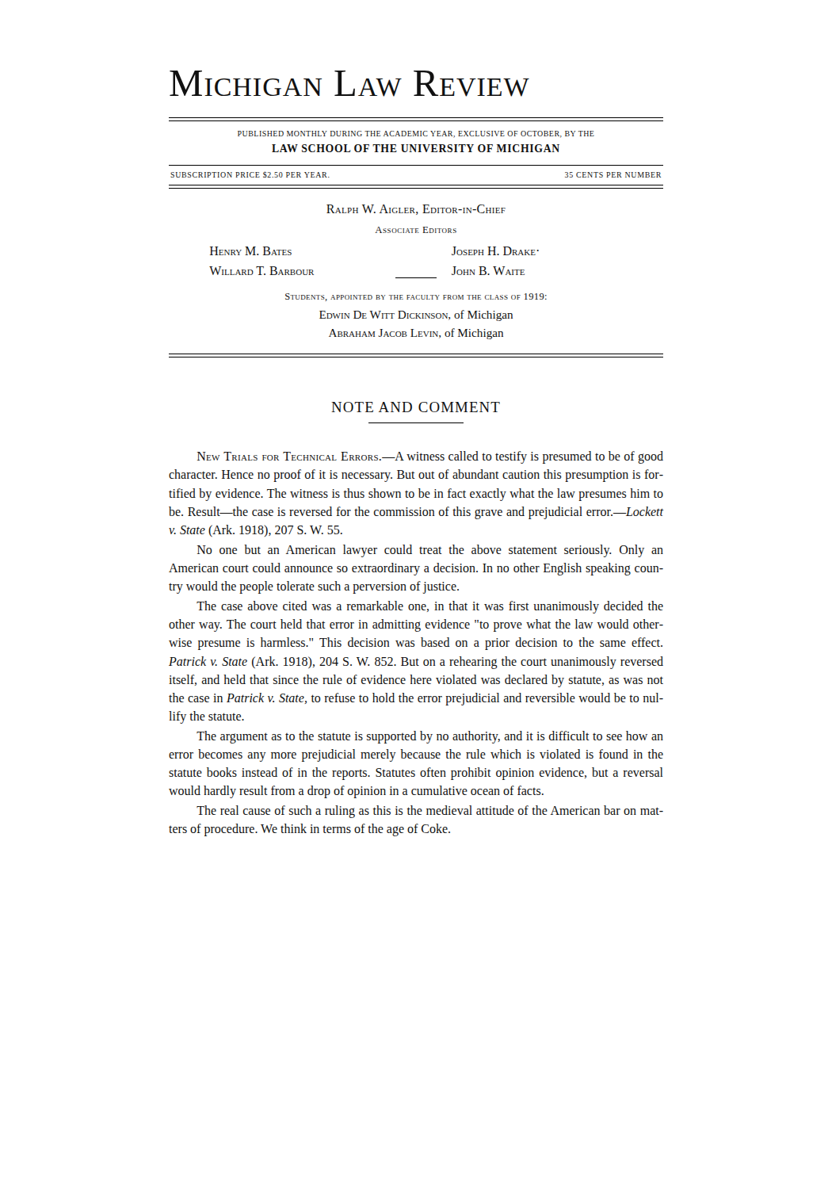Michigan Law Review
Published monthly during the academic year, exclusive of October, by the
Law School of the University of Michigan
Subscription price $2.50 per year. 35 cents per number
Ralph W. Aigler, Editor-in-Chief
Associate Editors
| Henry M. Bates | | Joseph H. Drake · |
| Willard T. Barbour | | John B. Waite |
Students, appointed by the faculty from the class of 1919:
Edwin De Witt Dickinson, of Michigan
Abraham Jacob Levin, of Michigan
NOTE AND COMMENT
New Trials for Technical Errors.—A witness called to testify is presumed to be of good character. Hence no proof of it is necessary. But out of abundant caution this presumption is fortified by evidence. The witness is thus shown to be in fact exactly what the law presumes him to be. Result—the case is reversed for the commission of this grave and prejudicial error.—Lockett v. State (Ark. 1918), 207 S. W. 55.
No one but an American lawyer could treat the above statement seriously. Only an American court could announce so extraordinary a decision. In no other English speaking country would the people tolerate such a perversion of justice.
The case above cited was a remarkable one, in that it was first unanimously decided the other way. The court held that error in admitting evidence "to prove what the law would otherwise presume is harmless." This decision was based on a prior decision to the same effect. Patrick v. State (Ark. 1918), 204 S. W. 852. But on a rehearing the court unanimously reversed itself, and held that since the rule of evidence here violated was declared by statute, as was not the case in Patrick v. State, to refuse to hold the error prejudicial and reversible would be to nullify the statute.
The argument as to the statute is supported by no authority, and it is difficult to see how an error becomes any more prejudicial merely because the rule which is violated is found in the statute books instead of in the reports. Statutes often prohibit opinion evidence, but a reversal would hardly result from a drop of opinion in a cumulative ocean of facts.
The real cause of such a ruling as this is the medieval attitude of the American bar on matters of procedure. We think in terms of the age of Coke.